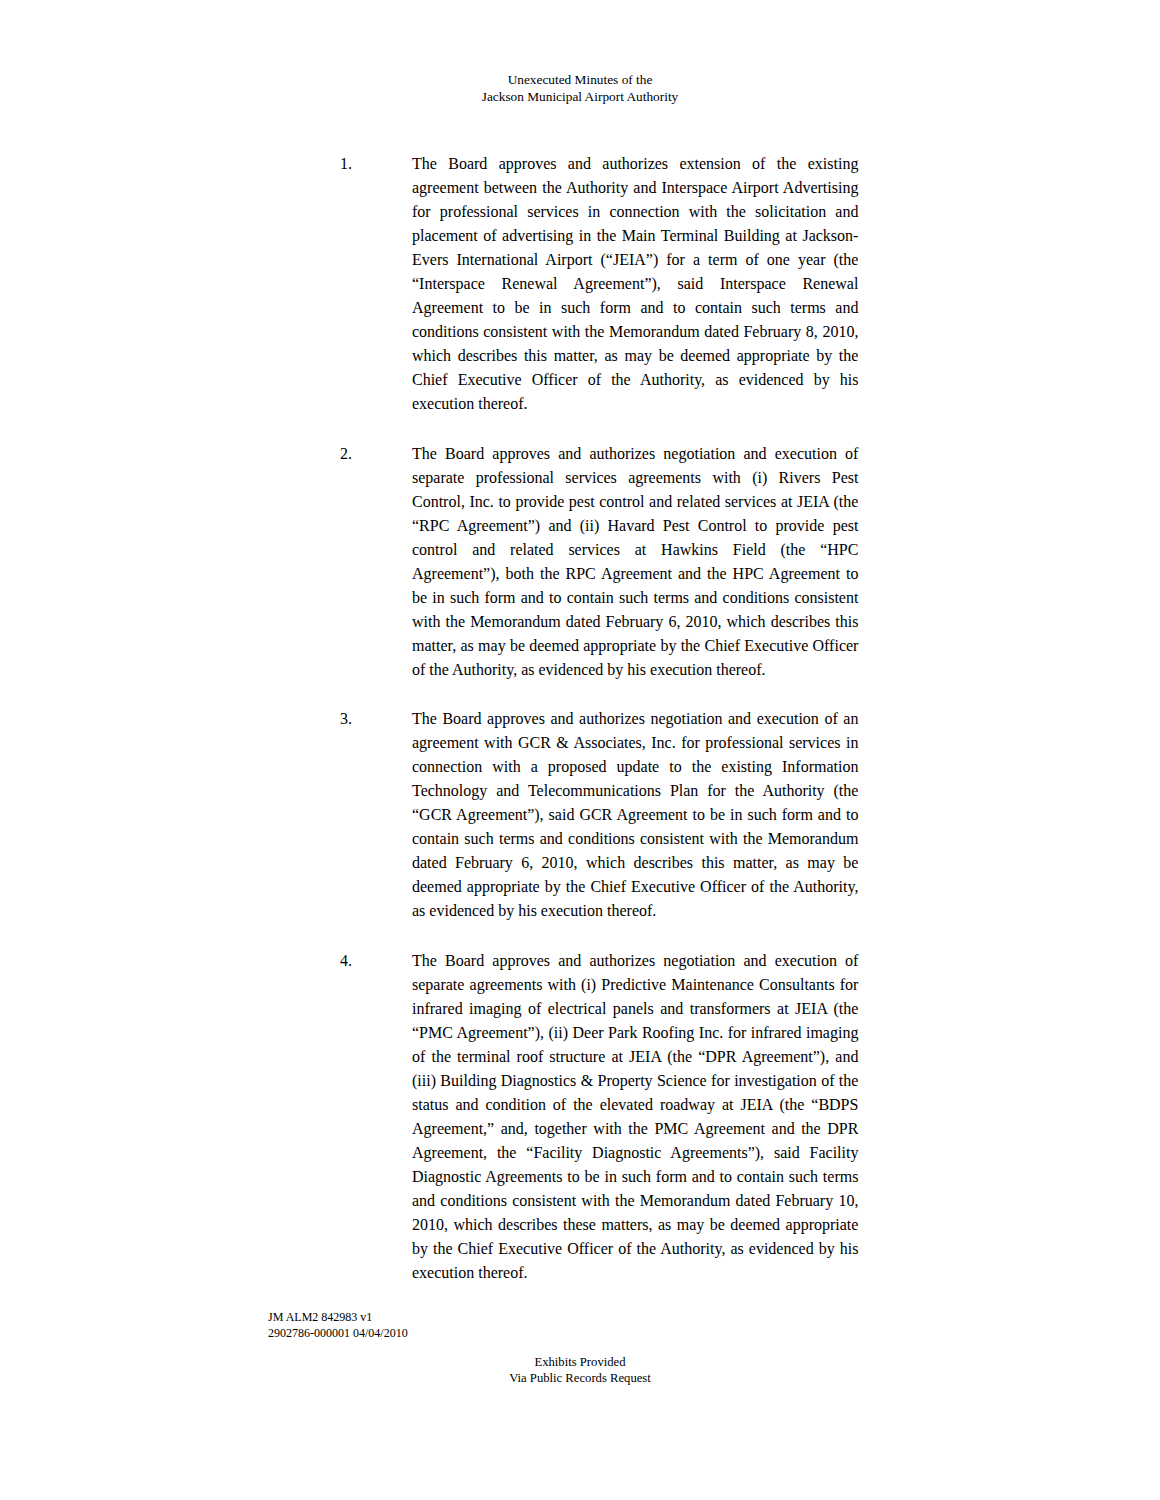Unexecuted Minutes of the
Jackson Municipal Airport Authority
1. The Board approves and authorizes extension of the existing agreement between the Authority and Interspace Airport Advertising for professional services in connection with the solicitation and placement of advertising in the Main Terminal Building at Jackson-Evers International Airport (“JEIA”) for a term of one year (the “Interspace Renewal Agreement”), said Interspace Renewal Agreement to be in such form and to contain such terms and conditions consistent with the Memorandum dated February 8, 2010, which describes this matter, as may be deemed appropriate by the Chief Executive Officer of the Authority, as evidenced by his execution thereof.
2. The Board approves and authorizes negotiation and execution of separate professional services agreements with (i) Rivers Pest Control, Inc. to provide pest control and related services at JEIA (the “RPC Agreement”) and (ii) Havard Pest Control to provide pest control and related services at Hawkins Field (the “HPC Agreement”), both the RPC Agreement and the HPC Agreement to be in such form and to contain such terms and conditions consistent with the Memorandum dated February 6, 2010, which describes this matter, as may be deemed appropriate by the Chief Executive Officer of the Authority, as evidenced by his execution thereof.
3. The Board approves and authorizes negotiation and execution of an agreement with GCR & Associates, Inc. for professional services in connection with a proposed update to the existing Information Technology and Telecommunications Plan for the Authority (the “GCR Agreement”), said GCR Agreement to be in such form and to contain such terms and conditions consistent with the Memorandum dated February 6, 2010, which describes this matter, as may be deemed appropriate by the Chief Executive Officer of the Authority, as evidenced by his execution thereof.
4. The Board approves and authorizes negotiation and execution of separate agreements with (i) Predictive Maintenance Consultants for infrared imaging of electrical panels and transformers at JEIA (the “PMC Agreement”), (ii) Deer Park Roofing Inc. for infrared imaging of the terminal roof structure at JEIA (the “DPR Agreement”), and (iii) Building Diagnostics & Property Science for investigation of the status and condition of the elevated roadway at JEIA (the “BDPS Agreement,” and, together with the PMC Agreement and the DPR Agreement, the “Facility Diagnostic Agreements”), said Facility Diagnostic Agreements to be in such form and to contain such terms and conditions consistent with the Memorandum dated February 10, 2010, which describes these matters, as may be deemed appropriate by the Chief Executive Officer of the Authority, as evidenced by his execution thereof.
JM ALM2 842983 v1
2902786-000001 04/04/2010
Exhibits Provided
Via Public Records Request